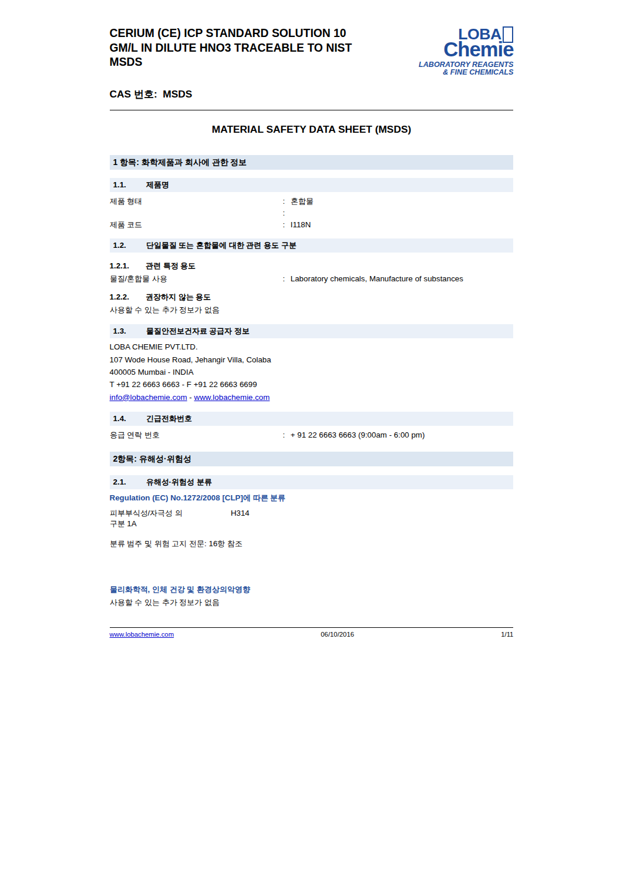CERIUM (CE) ICP STANDARD SOLUTION 10 GM/L IN DILUTE HNO3 TRACEABLE TO NIST MSDS
CAS 번호: MSDS
LOBA Chemie LABORATORY REAGENTS & FINE CHEMICALS
MATERIAL SAFETY DATA SHEET (MSDS)
1 항목: 화학제품과 회사에 관한 정보
1.1. 제품명
제품 형태
:
혼합물
:
제품 코드
:
I118N
1.2. 단일물질 또는 혼합물에 대한 관련 용도 구분
1.2.1. 관련 특정 용도
물질/혼합물 사용
:
Laboratory chemicals, Manufacture of substances
1.2.2. 권장하지 않는 용도
사용할 수 있는 추가 정보가 없음
1.3. 물질안전보건자료 공급자 정보
LOBA CHEMIE PVT.LTD.
107 Wode House Road, Jehangir Villa, Colaba
400005 Mumbai - INDIA
T +91 22 6663 6663 - F +91 22 6663 6699
info@lobachemie.com - www.lobachemie.com
1.4. 긴급전화번호
응급 연락 번호
:
+ 91 22 6663 6663 (9:00am - 6:00 pm)
2항목: 유해성·위험성
2.1. 유해성·위험성 분류
Regulation (EC) No.1272/2008 [CLP]에 따른 분류
피부부식성/자극성 의
H314
구분 1A
분류 범주 및 위험 고지 전문: 16항 참조
물리화학적, 인체 건강 및 환경상의악영향
사용할 수 있는 추가 정보가 없음
www.lobachemie.com
06/10/2016
1/11